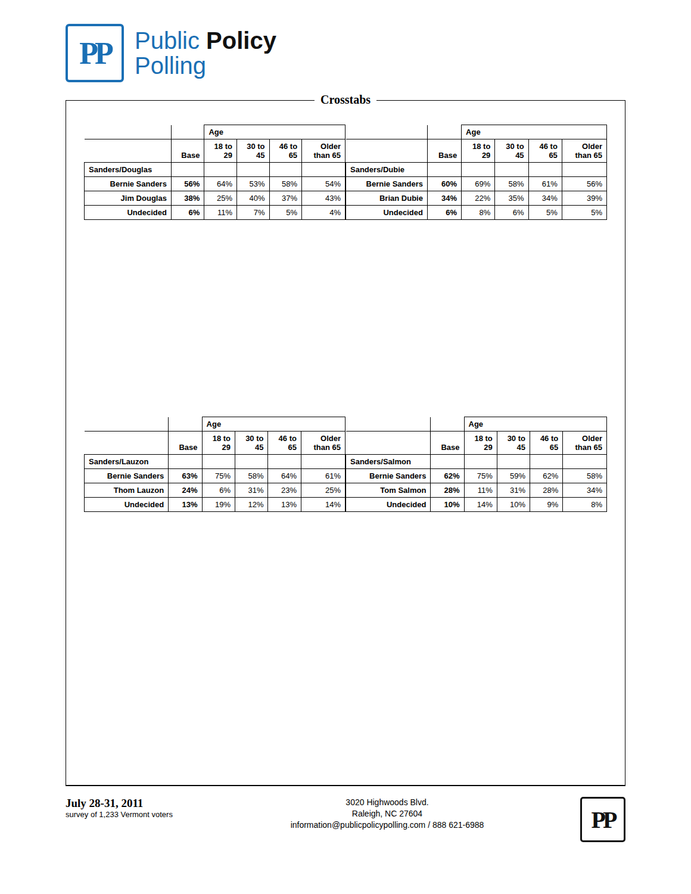PP
Public Policy
Polling
Crosstabs
| | | Age |
| | Base | 18 to 29 | 30 to 45 | 46 to 65 | Older than 65 |
| Sanders/Douglas | | | | | |
| Bernie Sanders | 56% | 64% | 53% | 58% | 54% |
| Jim Douglas | 38% | 25% | 40% | 37% | 43% |
| Undecided | 6% | 11% | 7% | 5% | 4% |
| | | Age |
| | Base | 18 to 29 | 30 to 45 | 46 to 65 | Older than 65 |
| Sanders/Dubie | | | | | |
| Bernie Sanders | 60% | 69% | 58% | 61% | 56% |
| Brian Dubie | 34% | 22% | 35% | 34% | 39% |
| Undecided | 6% | 8% | 6% | 5% | 5% |
| | | Age |
| | Base | 18 to 29 | 30 to 45 | 46 to 65 | Older than 65 |
| Sanders/Lauzon | | | | | |
| Bernie Sanders | 63% | 75% | 58% | 64% | 61% |
| Thom Lauzon | 24% | 6% | 31% | 23% | 25% |
| Undecided | 13% | 19% | 12% | 13% | 14% |
| | | Age |
| | Base | 18 to 29 | 30 to 45 | 46 to 65 | Older than 65 |
| Sanders/Salmon | | | | | |
| Bernie Sanders | 62% | 75% | 59% | 62% | 58% |
| Tom Salmon | 28% | 11% | 31% | 28% | 34% |
| Undecided | 10% | 14% | 10% | 9% | 8% |
July 28-31, 2011
survey of 1,233 Vermont voters
3020 Highwoods Blvd.
Raleigh, NC 27604
information@publicpolicypolling.com / 888 621-6988
PP